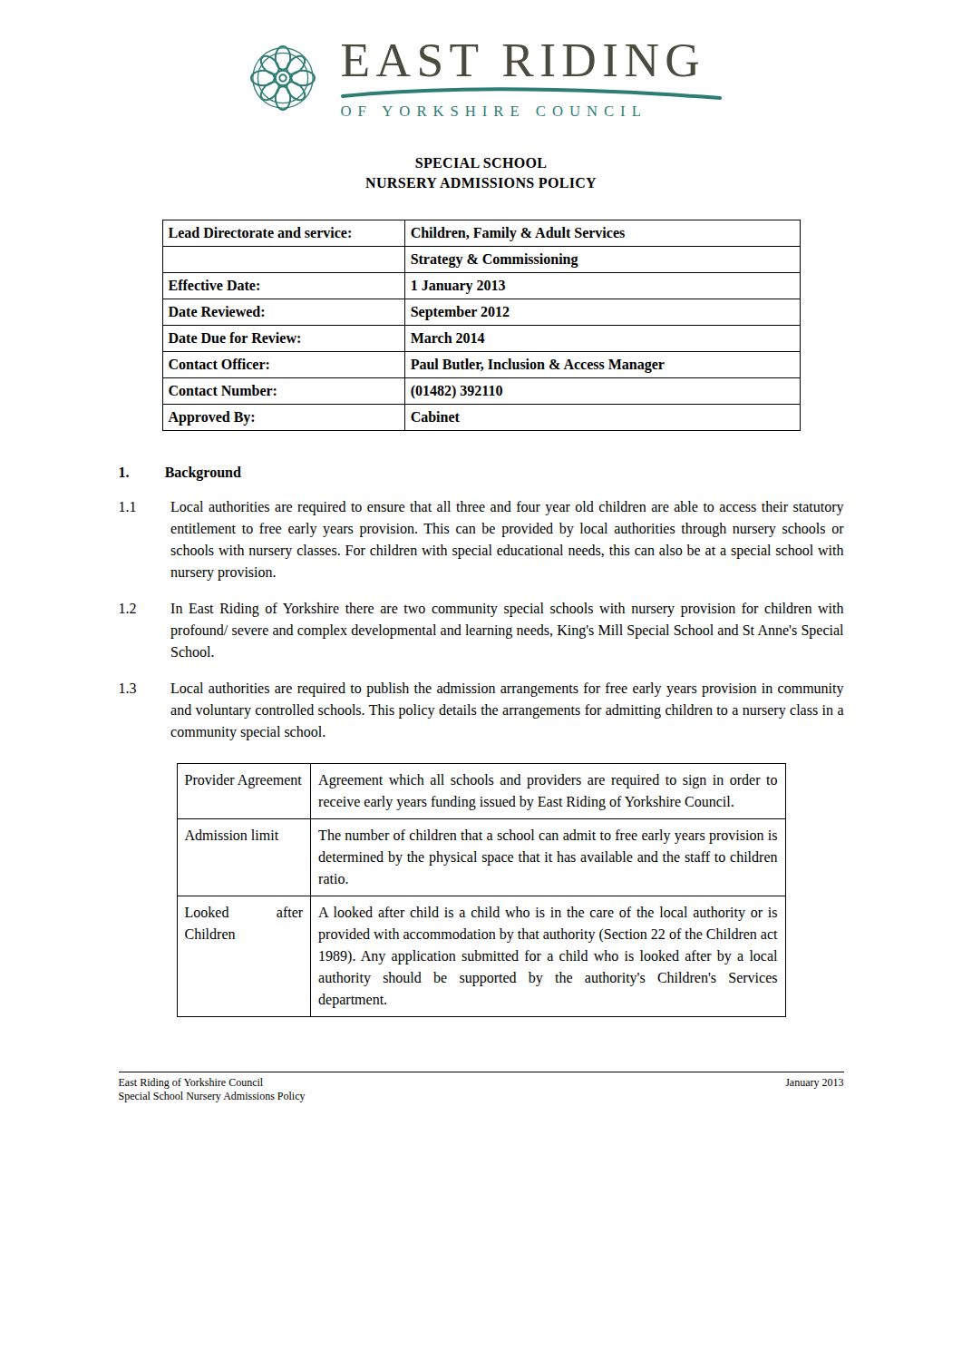EAST RIDING
OF YORKSHIRE COUNCIL
Special School
Nursery Admissions Policy
| Lead Directorate and service: | Children, Family & Adult Services |
| | Strategy & Commissioning |
| Effective Date: | 1 January 2013 |
| Date Reviewed: | September 2012 |
| Date Due for Review: | March 2014 |
| Contact Officer: | Paul Butler, Inclusion & Access Manager |
| Contact Number: | (01482) 392110 |
| Approved By: | Cabinet |
1. Background
1.1
Local authorities are required to ensure that all three and four year old children are able to access their statutory entitlement to free early years provision. This can be provided by local authorities through nursery schools or schools with nursery classes. For children with special educational needs, this can also be at a special school with nursery provision.
1.2
In East Riding of Yorkshire there are two community special schools with nursery provision for children with profound/ severe and complex developmental and learning needs, King's Mill Special School and St Anne's Special School.
1.3
Local authorities are required to publish the admission arrangements for free early years provision in community and voluntary controlled schools. This policy details the arrangements for admitting children to a nursery class in a community special school.
| Provider Agreement | Agreement which all schools and providers are required to sign in order to receive early years funding issued by East Riding of Yorkshire Council. |
| Admission limit | The number of children that a school can admit to free early years provision is determined by the physical space that it has available and the staff to children ratio. |
| Looked after Children | A looked after child is a child who is in the care of the local authority or is provided with accommodation by that authority (Section 22 of the Children act 1989). Any application submitted for a child who is looked after by a local authority should be supported by the authority's Children's Services department. |
East Riding of Yorkshire Council
Special School Nursery Admissions Policy
January 2013